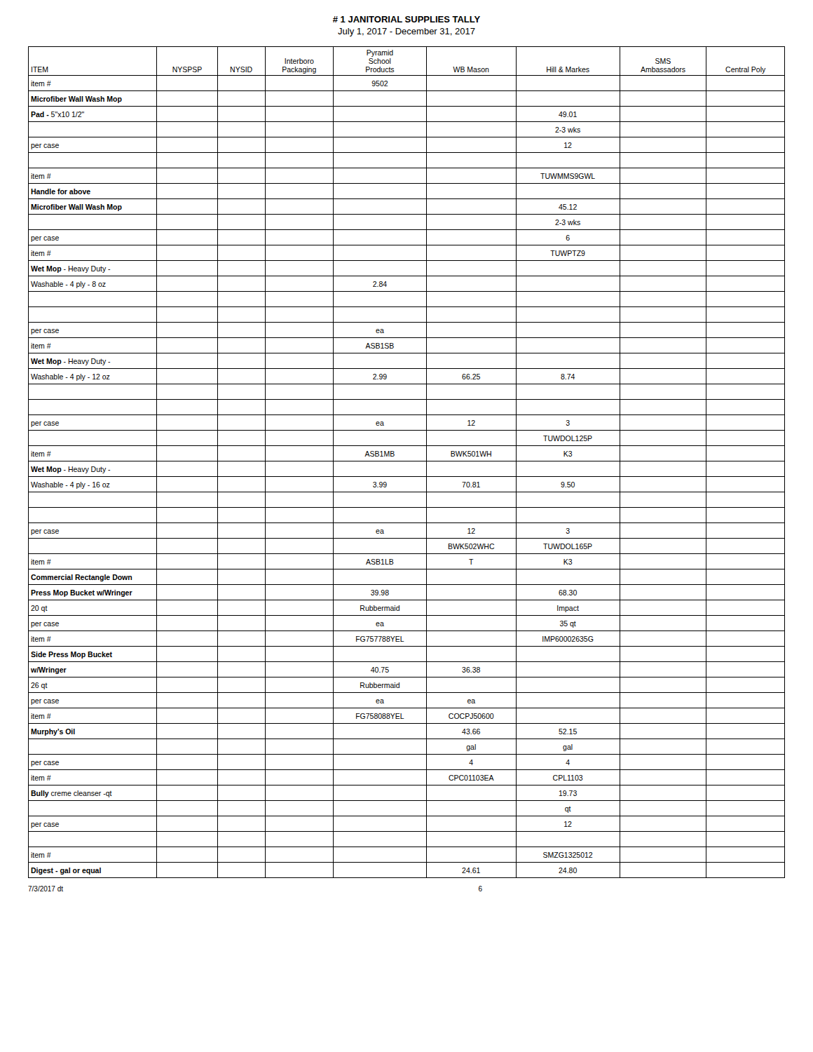# 1 JANITORIAL SUPPLIES TALLY
July 1, 2017 - December 31, 2017
| ITEM | NYSPSP | NYSID | Interboro Packaging | Pyramid School Products | WB Mason | Hill & Markes | SMS Ambassadors | Central Poly |
| --- | --- | --- | --- | --- | --- | --- | --- | --- |
| item # | | | | 9502 | | | | |
| Microfiber Wall Wash Mop | | | | | | | | |
| Pad - 5"x10 1/2" | | | | | | 49.01 | | |
| | | | | | | 2-3 wks | | |
| per case | | | | | | 12 | | |
| item # | | | | | | TUWMMS9GWL | | |
| Handle for above | | | | | | | | |
| Microfiber Wall Wash Mop | | | | | | 45.12 | | |
| | | | | | | 2-3 wks | | |
| per case | | | | | | 6 | | |
| item # | | | | | | TUWPTZ9 | | |
| Wet Mop - Heavy Duty - | | | | | | | | |
| Washable - 4 ply - 8 oz | | | | 2.84 | | | | |
| per case | | | | ea | | | | |
| item # | | | | ASB1SB | | | | |
| Wet Mop - Heavy Duty - | | | | | | | | |
| Washable - 4 ply - 12 oz | | | | 2.99 | 66.25 | 8.74 | | |
| per case | | | | ea | 12 | 3 | | |
| | | | | | | TUWDOL125P | | |
| item # | | | | ASB1MB | BWK501WH | K3 | | |
| Wet Mop - Heavy Duty - | | | | | | | | |
| Washable - 4 ply - 16 oz | | | | 3.99 | 70.81 | 9.50 | | |
| per case | | | | ea | 12 | 3 | | |
| | | | | | BWK502WHC | TUWDOL165P | | |
| item # | | | | ASB1LB | T | K3 | | |
| Commercial Rectangle Down | | | | | | | | |
| Press Mop Bucket w/Wringer | | | | 39.98 | | 68.30 | | |
| 20 qt | | | | Rubbermaid | | Impact | | |
| per case | | | | ea | | 35 qt | | |
| item # | | | | FG757788YEL | | IMP60002635G | | |
| Side Press Mop Bucket | | | | | | | | |
| w/Wringer | | | | 40.75 | 36.38 | | | |
| 26 qt | | | | Rubbermaid | | | | |
| per case | | | | ea | ea | | | |
| item # | | | | FG758088YEL | COCPJ50600 | | | |
| Murphy's Oil | | | | | 43.66 | 52.15 | | |
| | | | | | gal | gal | | |
| per case | | | | | 4 | 4 | | |
| item # | | | | | CPC01103EA | CPL1103 | | |
| Bully creme cleanser -qt | | | | | | 19.73 | | |
| | | | | | | qt | | |
| per case | | | | | | 12 | | |
| item # | | | | | | SMZG1325012 | | |
| Digest - gal or equal | | | | | 24.61 | 24.80 | | |
7/3/2017 dt 6